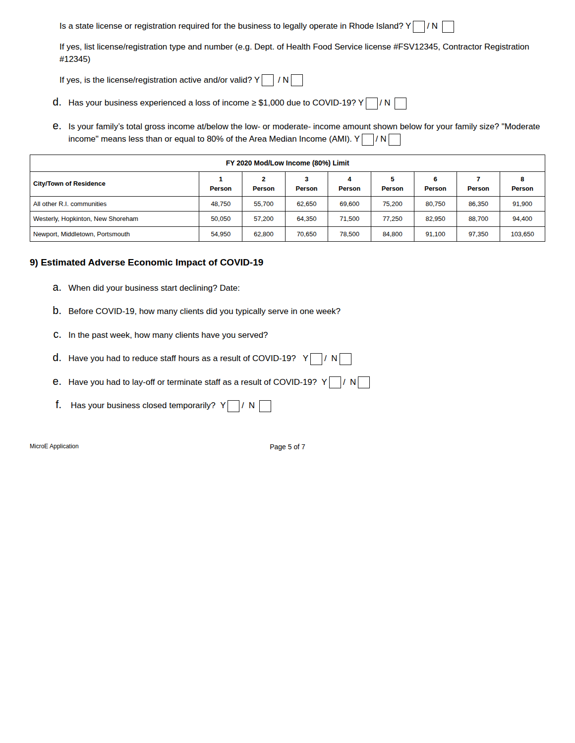Is a state license or registration required for the business to legally operate in Rhode Island? Y / N
If yes, list license/registration type and number (e.g. Dept. of Health Food Service license #FSV12345, Contractor Registration #12345)
If yes, is the license/registration active and/or valid? Y / N
Has your business experienced a loss of income ≥ $1,000 due to COVID-19? Y / N
Is your family’s total gross income at/below the low- or moderate- income amount shown below for your family size? "Moderate income" means less than or equal to 80% of the Area Median Income (AMI). Y / N
| FY 2020 Mod/Low Income (80%) Limit |
| --- |
| City/Town of Residence | 1 Person | 2 Person | 3 Person | 4 Person | 5 Person | 6 Person | 7 Person | 8 Person |
| All other R.I. communities | 48,750 | 55,700 | 62,650 | 69,600 | 75,200 | 80,750 | 86,350 | 91,900 |
| Westerly, Hopkinton, New Shoreham | 50,050 | 57,200 | 64,350 | 71,500 | 77,250 | 82,950 | 88,700 | 94,400 |
| Newport, Middletown, Portsmouth | 54,950 | 62,800 | 70,650 | 78,500 | 84,800 | 91,100 | 97,350 | 103,650 |
9) Estimated Adverse Economic Impact of COVID-19
When did your business start declining? Date:
Before COVID-19, how many clients did you typically serve in one week?
In the past week, how many clients have you served?
Have you had to reduce staff hours as a result of COVID-19? Y / N
Have you had to lay-off or terminate staff as a result of COVID-19? Y / N
Has your business closed temporarily? Y / N
MicroE Application
Page 5 of 7